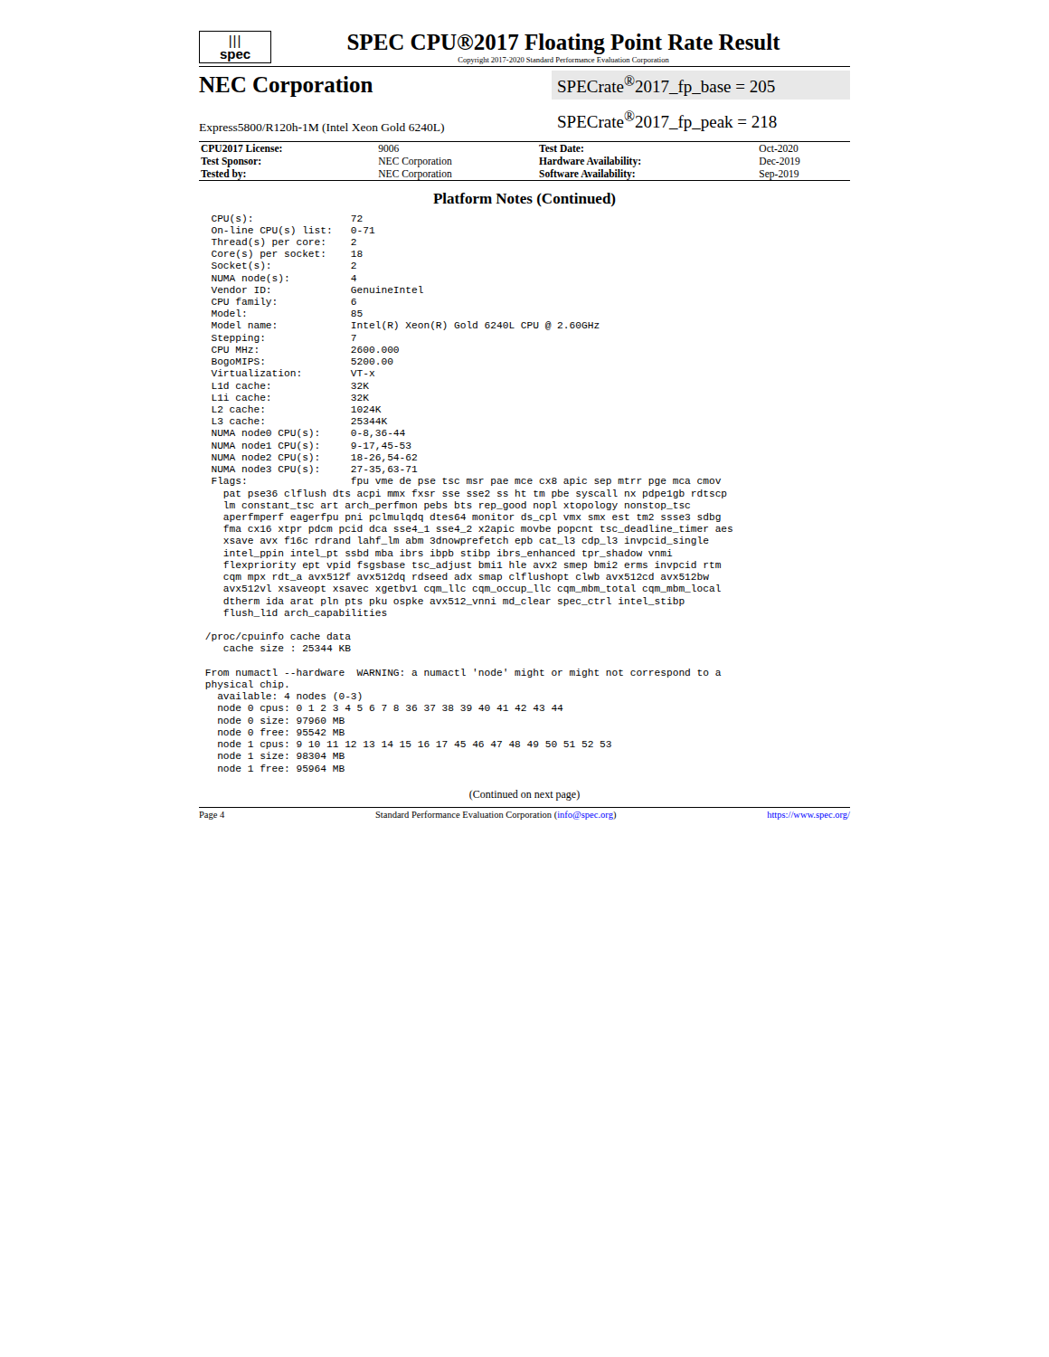|||
spec
SPEC CPU®2017 Floating Point Rate Result
Copyright 2017-2020 Standard Performance Evaluation Corporation
NEC Corporation
Express5800/R120h-1M (Intel Xeon Gold 6240L)
SPECrate®2017_fp_base = 205
SPECrate®2017_fp_peak = 218
| CPU2017 License: | 9006 | Test Date: | Oct-2020 |
| Test Sponsor: | NEC Corporation | Hardware Availability: | Dec-2019 |
| Tested by: | NEC Corporation | Software Availability: | Sep-2019 |
Platform Notes (Continued)
  CPU(s):                72
  On-line CPU(s) list:   0-71
  Thread(s) per core:    2
  Core(s) per socket:    18
  Socket(s):             2
  NUMA node(s):          4
  Vendor ID:             GenuineIntel
  CPU family:            6
  Model:                 85
  Model name:            Intel(R) Xeon(R) Gold 6240L CPU @ 2.60GHz
  Stepping:              7
  CPU MHz:               2600.000
  BogoMIPS:              5200.00
  Virtualization:        VT-x
  L1d cache:             32K
  L1i cache:             32K
  L2 cache:              1024K
  L3 cache:              25344K
  NUMA node0 CPU(s):     0-8,36-44
  NUMA node1 CPU(s):     9-17,45-53
  NUMA node2 CPU(s):     18-26,54-62
  NUMA node3 CPU(s):     27-35,63-71
  Flags:                 fpu vme de pse tsc msr pae mce cx8 apic sep mtrr pge mca cmov
    pat pse36 clflush dts acpi mmx fxsr sse sse2 ss ht tm pbe syscall nx pdpe1gb rdtscp
    lm constant_tsc art arch_perfmon pebs bts rep_good nopl xtopology nonstop_tsc
    aperfmperf eagerfpu pni pclmulqdq dtes64 monitor ds_cpl vmx smx est tm2 ssse3 sdbg
    fma cx16 xtpr pdcm pcid dca sse4_1 sse4_2 x2apic movbe popcnt tsc_deadline_timer aes
    xsave avx f16c rdrand lahf_lm abm 3dnowprefetch epb cat_l3 cdp_l3 invpcid_single
    intel_ppin intel_pt ssbd mba ibrs ibpb stibp ibrs_enhanced tpr_shadow vnmi
    flexpriority ept vpid fsgsbase tsc_adjust bmi1 hle avx2 smep bmi2 erms invpcid rtm
    cqm mpx rdt_a avx512f avx512dq rdseed adx smap clflushopt clwb avx512cd avx512bw
    avx512vl xsaveopt xsavec xgetbv1 cqm_llc cqm_occup_llc cqm_mbm_total cqm_mbm_local
    dtherm ida arat pln pts pku ospke avx512_vnni md_clear spec_ctrl intel_stibp
    flush_l1d arch_capabilities

 /proc/cpuinfo cache data
    cache size : 25344 KB

 From numactl --hardware  WARNING: a numactl 'node' might or might not correspond to a
 physical chip.
   available: 4 nodes (0-3)
   node 0 cpus: 0 1 2 3 4 5 6 7 8 36 37 38 39 40 41 42 43 44
   node 0 size: 97960 MB
   node 0 free: 95542 MB
   node 1 cpus: 9 10 11 12 13 14 15 16 17 45 46 47 48 49 50 51 52 53
   node 1 size: 98304 MB
   node 1 free: 95964 MB
(Continued on next page)
Page 4
Standard Performance Evaluation Corporation (info@spec.org)
https://www.spec.org/